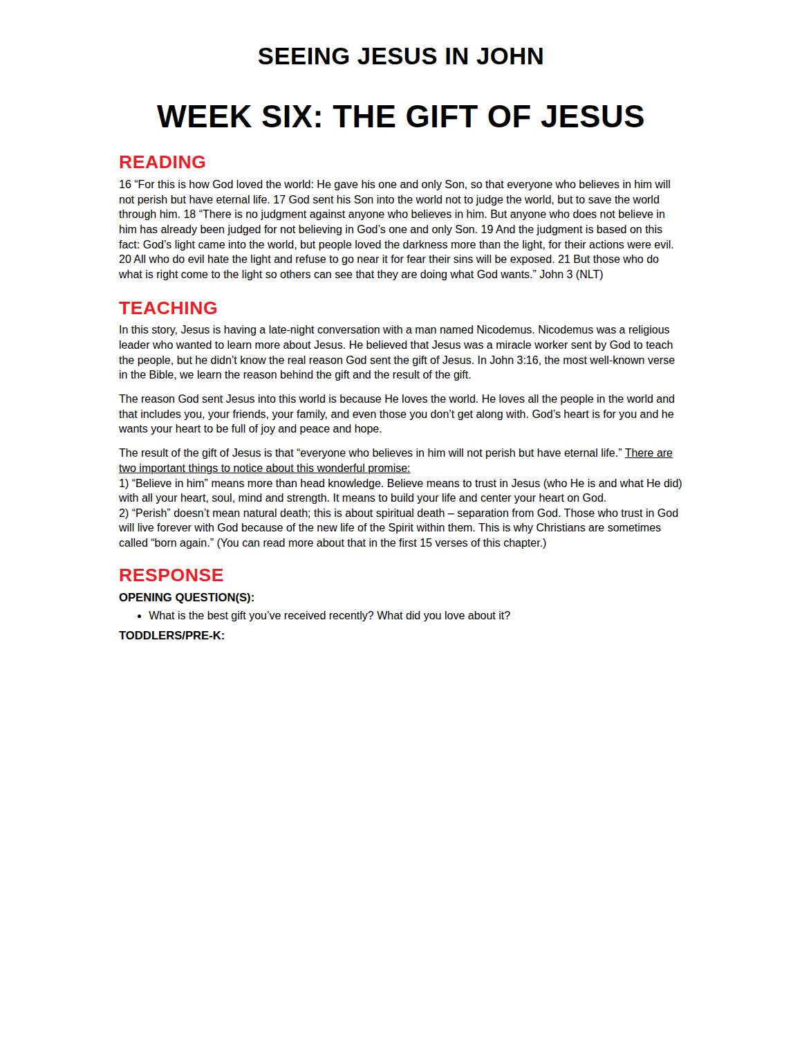SEEING JESUS IN JOHN
WEEK SIX: THE GIFT OF JESUS
READING
16 “For this is how God loved the world: He gave his one and only Son, so that everyone who believes in him will not perish but have eternal life. 17 God sent his Son into the world not to judge the world, but to save the world through him. 18 “There is no judgment against anyone who believes in him. But anyone who does not believe in him has already been judged for not believing in God’s one and only Son. 19 And the judgment is based on this fact: God’s light came into the world, but people loved the darkness more than the light, for their actions were evil. 20 All who do evil hate the light and refuse to go near it for fear their sins will be exposed. 21 But those who do what is right come to the light so others can see that they are doing what God wants.” John 3 (NLT)
TEACHING
In this story, Jesus is having a late-night conversation with a man named Nicodemus. Nicodemus was a religious leader who wanted to learn more about Jesus. He believed that Jesus was a miracle worker sent by God to teach the people, but he didn’t know the real reason God sent the gift of Jesus. In John 3:16, the most well-known verse in the Bible, we learn the reason behind the gift and the result of the gift.
The reason God sent Jesus into this world is because He loves the world. He loves all the people in the world and that includes you, your friends, your family, and even those you don’t get along with. God’s heart is for you and he wants your heart to be full of joy and peace and hope.
The result of the gift of Jesus is that “everyone who believes in him will not perish but have eternal life.” There are two important things to notice about this wonderful promise:
1) “Believe in him” means more than head knowledge. Believe means to trust in Jesus (who He is and what He did) with all your heart, soul, mind and strength. It means to build your life and center your heart on God.
2) “Perish” doesn’t mean natural death; this is about spiritual death – separation from God. Those who trust in God will live forever with God because of the new life of the Spirit within them. This is why Christians are sometimes called “born again.” (You can read more about that in the first 15 verses of this chapter.)
RESPONSE
OPENING QUESTION(S):
What is the best gift you’ve received recently? What did you love about it?
TODDLERS/PRE-K: